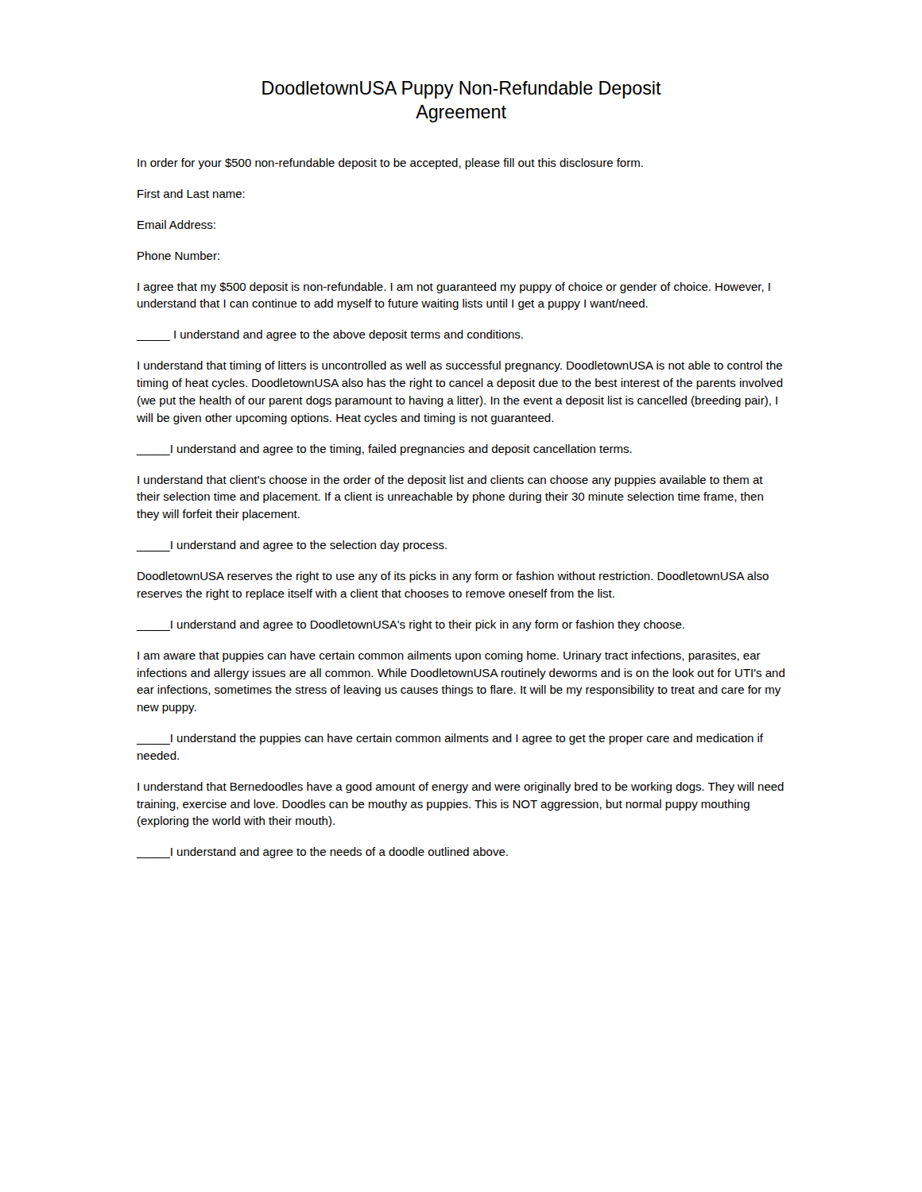DoodletownUSA Puppy Non-Refundable Deposit
Agreement
In order for your $500 non-refundable deposit to be accepted, please fill out this disclosure form.
First and Last name:
Email Address:
Phone Number:
I agree that my $500 deposit is non-refundable. I am not guaranteed my puppy of choice or gender of choice. However, I understand that I can continue to add myself to future waiting lists until I get a puppy I want/need.
_____ I understand and agree to the above deposit terms and conditions.
I understand that timing of litters is uncontrolled as well as successful pregnancy. DoodletownUSA is not able to control the timing of heat cycles. DoodletownUSA also has the right to cancel a deposit due to the best interest of the parents involved (we put the health of our parent dogs paramount to having a litter). In the event a deposit list is cancelled (breeding pair), I will be given other upcoming options. Heat cycles and timing is not guaranteed.
_____I understand and agree to the timing, failed pregnancies and deposit cancellation terms.
I understand that client's choose in the order of the deposit list and clients can choose any puppies available to them at their selection time and placement. If a client is unreachable by phone during their 30 minute selection time frame, then they will forfeit their placement.
_____I understand and agree to the selection day process.
DoodletownUSA reserves the right to use any of its picks in any form or fashion without restriction. DoodletownUSA also reserves the right to replace itself with a client that chooses to remove oneself from the list.
_____I understand and agree to DoodletownUSA's right to their pick in any form or fashion they choose.
I am aware that puppies can have certain common ailments upon coming home. Urinary tract infections, parasites, ear infections and allergy issues are all common. While DoodletownUSA routinely deworms and is on the look out for UTI's and ear infections, sometimes the stress of leaving us causes things to flare. It will be my responsibility to treat and care for my new puppy.
_____I understand the puppies can have certain common ailments and I agree to get the proper care and medication if needed.
I understand that Bernedoodles have a good amount of energy and were originally bred to be working dogs. They will need training, exercise and love. Doodles can be mouthy as puppies. This is NOT aggression, but normal puppy mouthing (exploring the world with their mouth).
_____I understand and agree to the needs of a doodle outlined above.